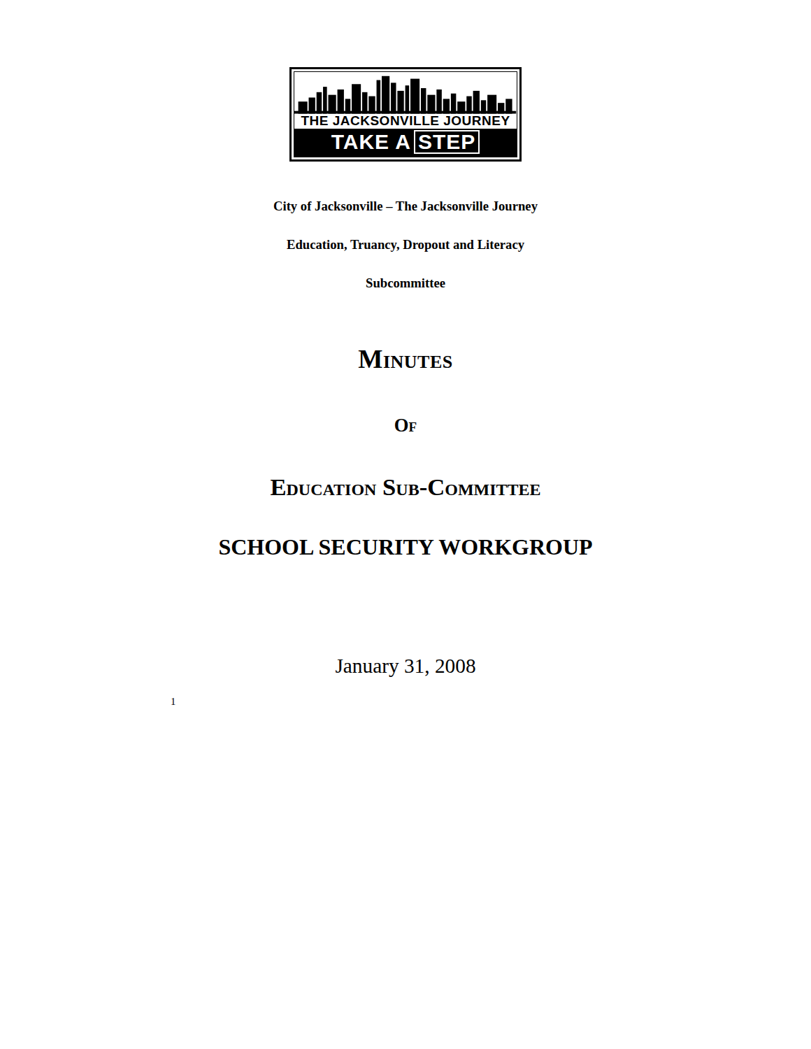THE JACKSONVILLE JOURNEY
TAKE ASTEP
City of Jacksonville – The Jacksonville Journey
Education, Truancy, Dropout and Literacy
Subcommittee
Minutes
Of
Education Sub-Committee
SCHOOL SECURITY WORKGROUP
January 31, 2008
1